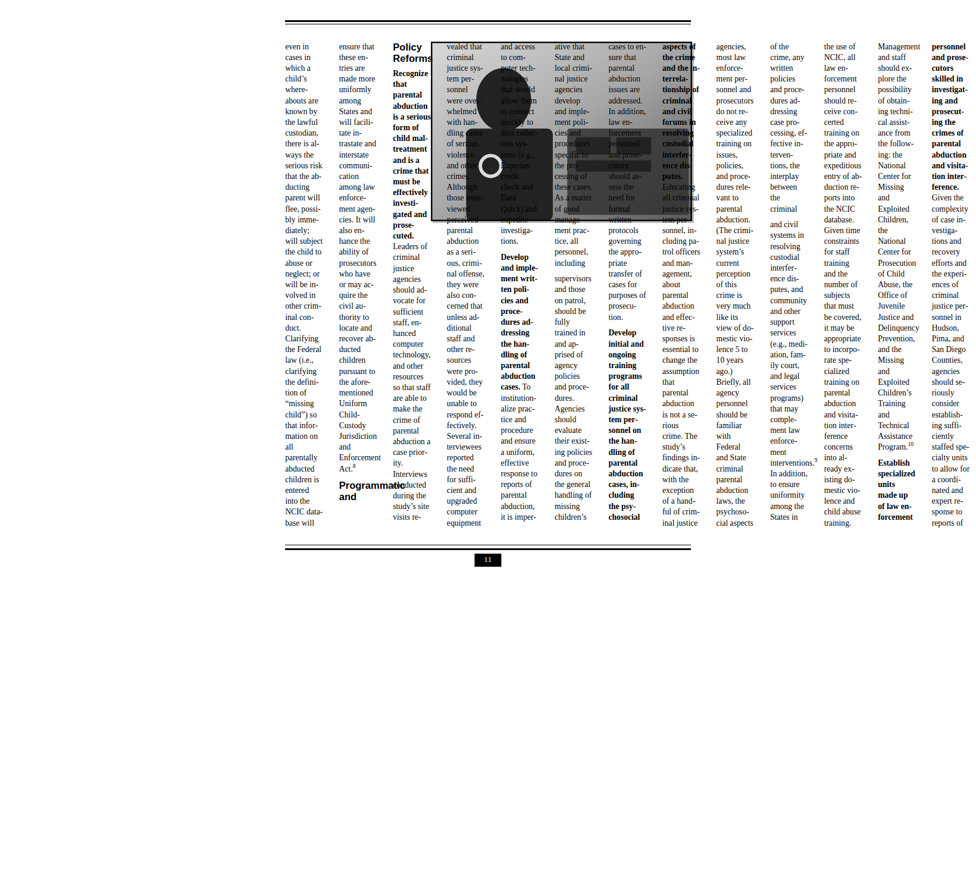even in cases in which a child’s whereabouts are known by the lawful custodian, there is always the serious risk that the abducting parent will flee, possibly immediately; will subject the child to abuse or neglect; or will be involved in other criminal conduct. Clarifying the Federal law (i.e., clarifying the definition of “missing child”) so that information on all parentally abducted children is entered into the NCIC database will ensure that these entries are made more uniformly among States and will facilitate intrastate and interstate communication among law enforcement agencies. It will also enhance the ability of prosecutors who have or may acquire the civil authority to locate and recover abducted children pursuant to the aforementioned Uniform Child-Custody Jurisdiction and Enforcement Act.8
Programmatic and Policy Reforms
Recognize that parental abduction is a serious form of child maltreatment and is a crime that must be effectively investigated and prosecuted. Leaders of criminal justice agencies should advocate for sufficient staff, enhanced computer technology, and other resources so that staff are able to make the crime of parental abduction a case priority. Interviews conducted during the study’s site visits revealed that criminal justice system personnel were overwhelmed with handling cases of serious violence and other crimes. Although those interviewed perceived parental abduction as a serious, criminal offense, they were also concerned that unless additional staff and other resources were provided, they would be unable to respond effectively. Several interviewees reported the need for sufficient and upgraded computer equipment and access to computer technologies that would allow them to connect quickly to data collection systems (e.g., Experian credit check and Data Quick) and expedite investigations.
Develop and implement written policies and procedures addressing the handling of parental abduction cases. To institutionalize practice and procedure and ensure a uniform, effective response to reports of parental abduction, it is imperative that State and local criminal justice agencies develop and implement policies and procedures specific to the processing of these cases. As a matter of good management practice, all personnel, including
supervisors and those on patrol, should be fully trained in and apprised of agency policies and procedures. Agencies should evaluate their existing policies and procedures on the general handling of missing children’s cases to ensure that parental abduction issues are addressed. In addition, law enforcement personnel and prosecutors should assess the need for formal written protocols governing the appropriate transfer of cases for purposes of prosecution.
Develop initial and ongoing training programs for all criminal justice system personnel on the handling of parental abduction cases, including the psychosocial aspects of the crime and the interrelationship of criminal and civil forums in resolving custodial interference disputes. Educating all criminal justice system personnel, including patrol officers and management, about parental abduction and effective responses is essential to change the assumption that parental abduction is not a serious crime. The study’s findings indicate that, with the exception of a handful of criminal justice agencies, most law enforcement personnel and prosecutors do not receive any specialized training on issues, policies, and procedures relevant to parental abduction. (The criminal justice system’s current perception of this crime is very much like its view of domestic violence 5 to 10 years ago.) Briefly, all agency personnel should be familiar with Federal and State criminal parental abduction laws, the psychosocial aspects of the crime, any written policies and procedures addressing case processing, effective interventions, the interplay between the criminal
and civil systems in resolving custodial interference disputes, and community and other support services (e.g., mediation, family court, and legal services programs) that may complement law enforcement interventions.9 In addition, to ensure uniformity among the States in the use of NCIC, all law enforcement personnel should receive concerted training on the appropriate and expeditious entry of abduction reports into the NCIC database. Given time constraints for staff training and the number of subjects that must be covered, it may be appropriate to incorporate specialized training on parental abduction and visitation interference concerns into already existing domestic violence and child abuse training. Management and staff should explore the possibility of obtaining technical assistance from the following: the National Center for Missing and Exploited Children, the National Center for Prosecution of Child Abuse, the Office of Juvenile Justice and Delinquency Prevention, and the Missing and Exploited Children’s Training and Technical Assistance Program.10
Establish specialized units made up of law enforcement personnel and prosecutors skilled in investigating and prosecuting the crimes of parental abduction and visitation interference. Given the complexity of case investigations and recovery efforts and the experiences of criminal justice personnel in Hudson, Pima, and San Diego Counties, agencies should seriously consider establishing sufficiently staffed specialty units to allow for a coordinated and expert response to reports of parental abduction. Patrol officers and line staff still need to be
11